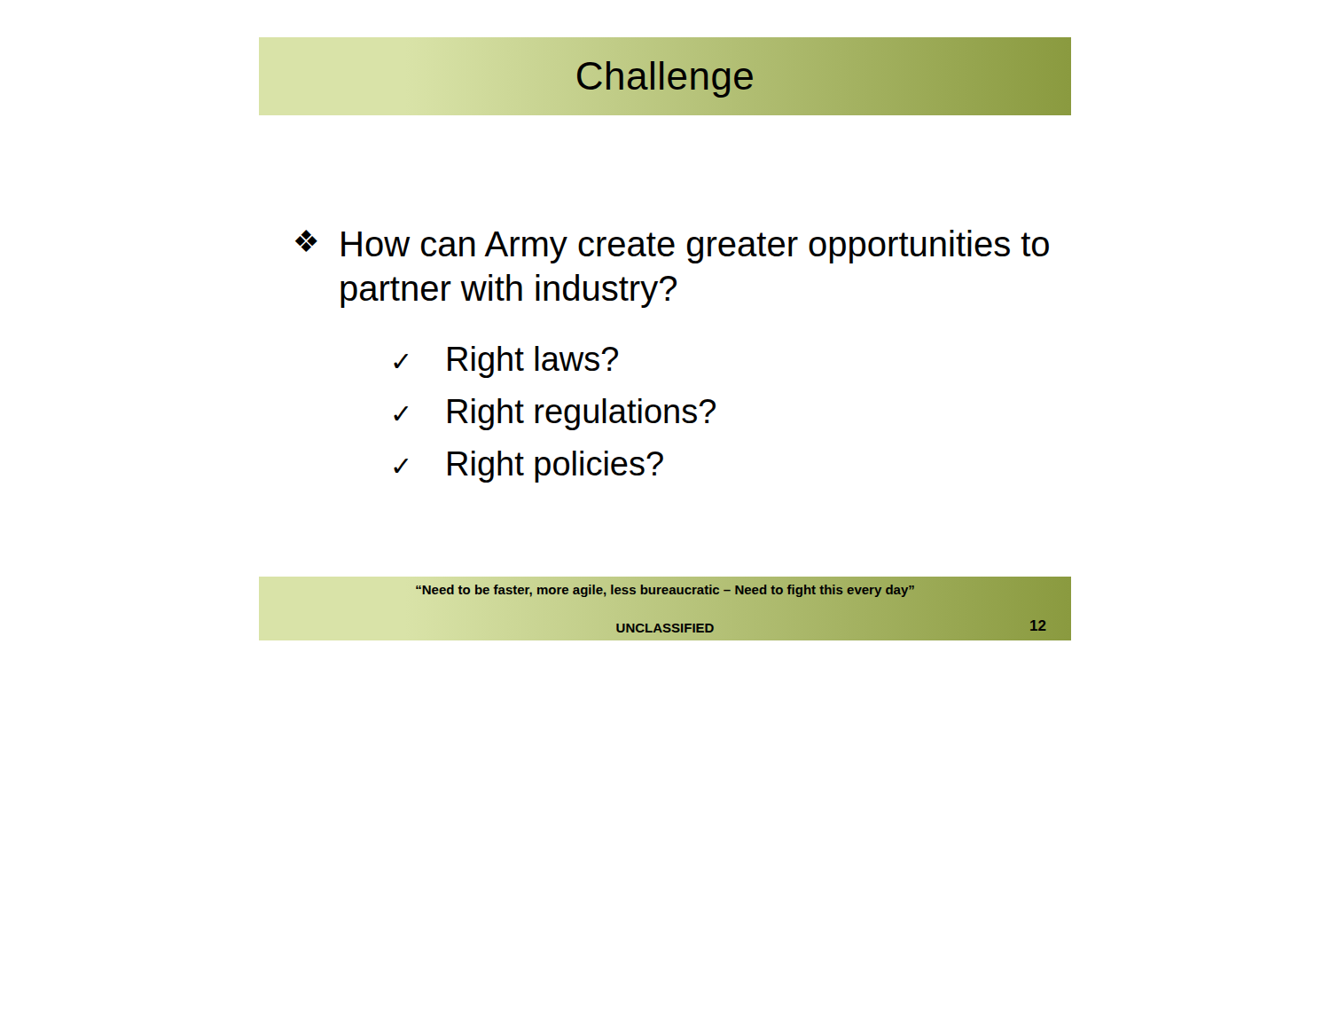Challenge
❖ How can Army create greater opportunities to partner with industry?
✓Right laws?
✓Right regulations?
✓Right policies?
“Need to be faster, more agile, less bureaucratic – Need to fight this every day”
UNCLASSIFIED
12